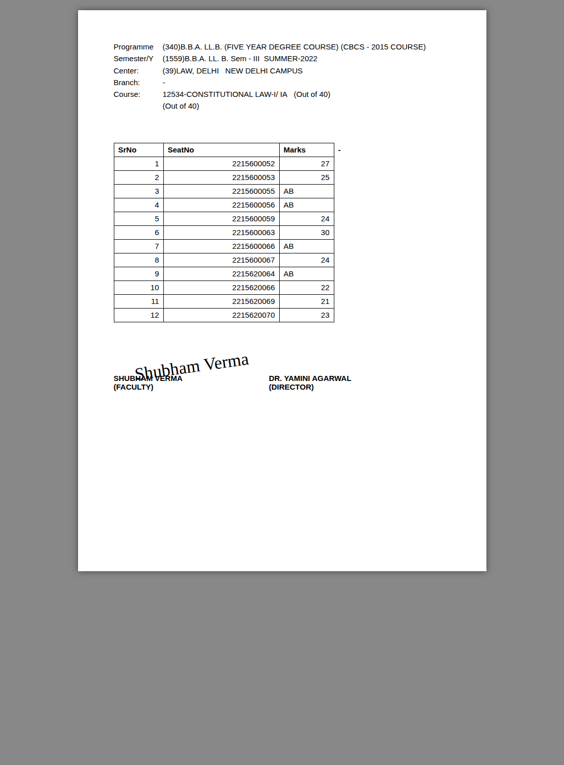| Programme | (340)B.B.A. LL.B. (FIVE YEAR DEGREE COURSE) (CBCS - 2015 COURSE) |
| Semester/Y | (1559)B.B.A. LL. B. Sem - III SUMMER-2022 |
| Center: | (39)LAW, DELHI NEW DELHI CAMPUS |
| Branch: | - |
| Course: | 12534-CONSTITUTIONAL LAW-I/ IA (Out of 40) |
| | (Out of 40) |
| SrNo | SeatNo | Marks | - |
| --- | --- | --- | --- |
| 1 | 2215600052 | 27 | |
| 2 | 2215600053 | 25 | |
| 3 | 2215600055 | AB | |
| 4 | 2215600056 | AB | |
| 5 | 2215600059 | 24 | |
| 6 | 2215600063 | 30 | |
| 7 | 2215600066 | AB | |
| 8 | 2215600067 | 24 | |
| 9 | 2215620064 | AB | |
| 10 | 2215620066 | 22 | |
| 11 | 2215620069 | 21 | |
| 12 | 2215620070 | 23 | |
Shubham Verma
SHUBHAM VERMA
(FACULTY)
DR. YAMINI AGARWAL
(DIRECTOR)